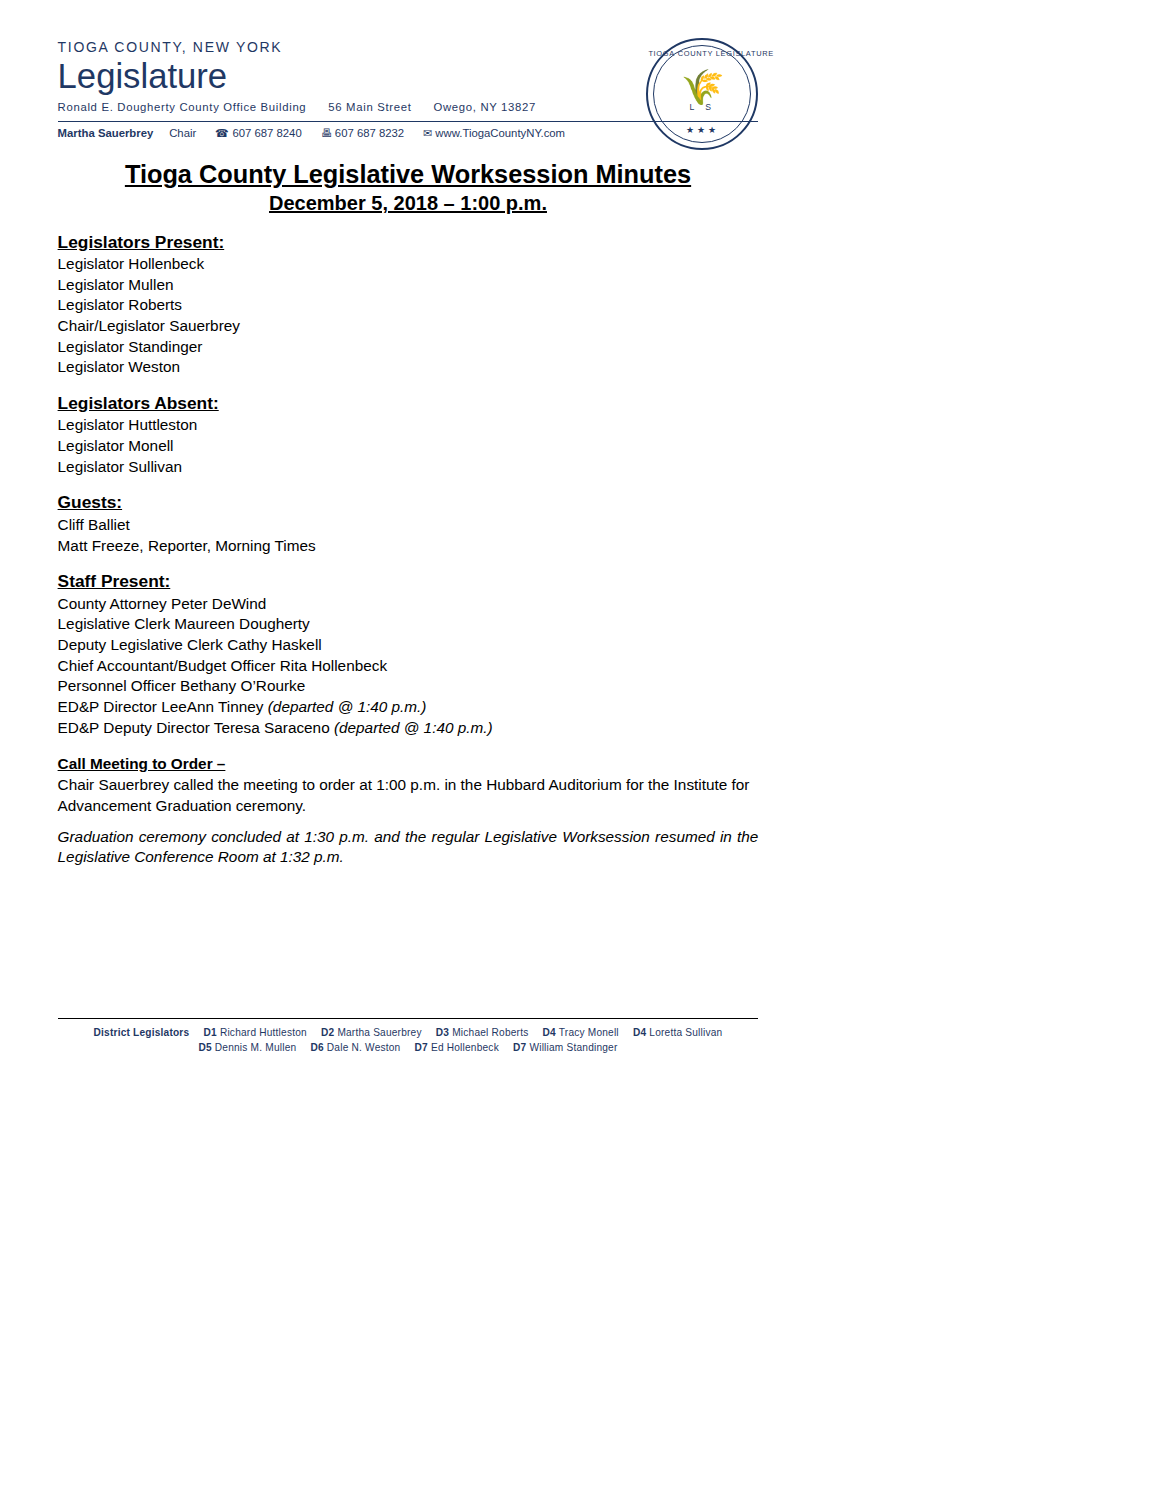TIOGA COUNTY LEGISLATURE
🌾
L S
★★★
TIOGA COUNTY, NEW YORK
Legislature
Ronald E. Dougherty County Office Building 56 Main Street Owego, NY 13827
Martha Sauerbrey Chair ☎ 607 687 8240 🖶 607 687 8232 ✉ www.TiogaCountyNY.com
Tioga County Legislative Worksession Minutes
December 5, 2018 – 1:00 p.m.
Legislators Present:
Legislator Hollenbeck
Legislator Mullen
Legislator Roberts
Chair/Legislator Sauerbrey
Legislator Standinger
Legislator Weston
Legislators Absent:
Legislator Huttleston
Legislator Monell
Legislator Sullivan
Guests:
Cliff Balliet
Matt Freeze, Reporter, Morning Times
Staff Present:
County Attorney Peter DeWind
Legislative Clerk Maureen Dougherty
Deputy Legislative Clerk Cathy Haskell
Chief Accountant/Budget Officer Rita Hollenbeck
Personnel Officer Bethany O’Rourke
ED&P Director LeeAnn Tinney (departed @ 1:40 p.m.)
ED&P Deputy Director Teresa Saraceno (departed @ 1:40 p.m.)
Call Meeting to Order –
Chair Sauerbrey called the meeting to order at 1:00 p.m. in the Hubbard Auditorium for the Institute for Advancement Graduation ceremony.
Graduation ceremony concluded at 1:30 p.m. and the regular Legislative Worksession resumed in the Legislative Conference Room at 1:32 p.m.
District Legislators D1 Richard Huttleston D2 Martha Sauerbrey D3 Michael Roberts D4 Tracy Monell D4 Loretta Sullivan
D5 Dennis M. Mullen D6 Dale N. Weston D7 Ed Hollenbeck D7 William Standinger